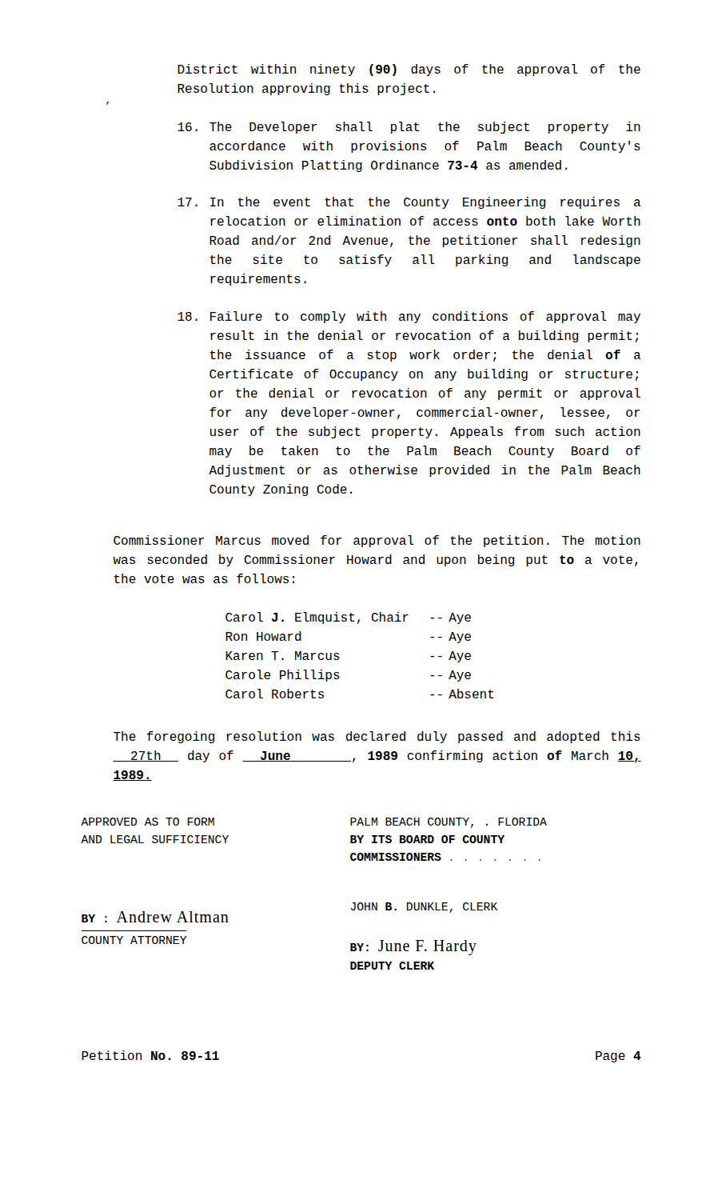,
District within ninety (90) days of the approval of the Resolution approving this project.
16. The Developer shall plat the subject property in accordance with provisions of Palm Beach County's Subdivision Platting Ordinance 73-4 as amended.
17. In the event that the County Engineering requires a relocation or elimination of access onto both lake Worth Road and/or 2nd Avenue, the petitioner shall redesign the site to satisfy all parking and landscape requirements.
18. Failure to comply with any conditions of approval may result in the denial or revocation of a building permit; the issuance of a stop work order; the denial of a Certificate of Occupancy on any building or structure; or the denial or revocation of any permit or approval for any developer-owner, commercial-owner, lessee, or user of the subject property. Appeals from such action may be taken to the Palm Beach County Board of Adjustment or as otherwise provided in the Palm Beach County Zoning Code.
Commissioner Marcus moved for approval of the petition. The motion was seconded by Commissioner Howard and upon being put to a vote, the vote was as follows:
| Carol J. Elmquist, Chair | -- | Aye |
| Ron Howard | -- | Aye |
| Karen T. Marcus | -- | Aye |
| Carole Phillips | -- | Aye |
| Carol Roberts | -- | Absent |
The foregoing resolution was declared duly passed and adopted this 27th day of June , 1989 confirming action of March 10, 1989.
APPROVED AS TO FORM
AND LEGAL SUFFICIENCY
BY : Andrew Altman
COUNTY ATTORNEY
PALM BEACH COUNTY, . FLORIDA
BY ITS BOARD OF COUNTY
COMMISSIONERS . . . . . . .
JOHN B. DUNKLE, CLERK
BY: June F. Hardy
DEPUTY CLERK
Petition No. 89-11
Page 4